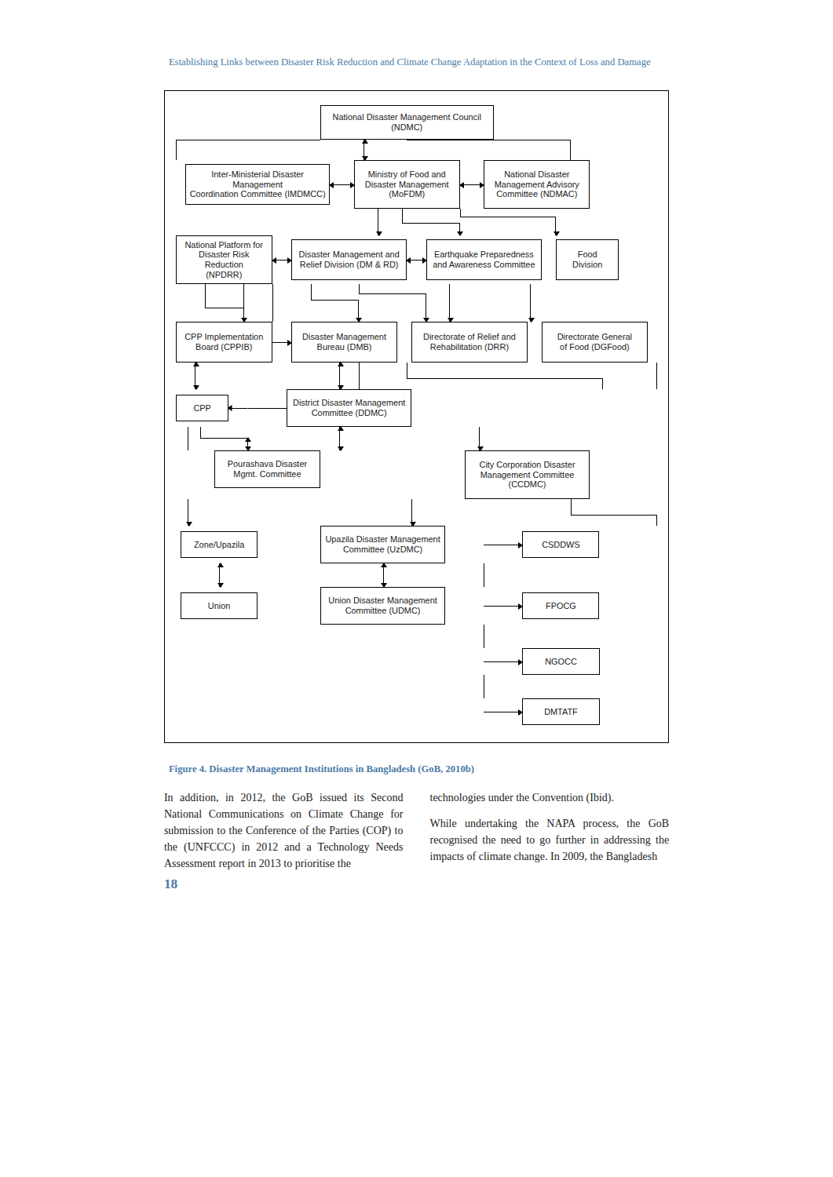Establishing Links between Disaster Risk Reduction and Climate Change Adaptation in the Context of Loss and Damage
National Disaster Management Council
(NDMC)
Inter-Ministerial Disaster Management
Coordination Committee (IMDMCC)
Ministry of Food and
Disaster Management
(MoFDM)
National Disaster
Management Advisory
Committee (NDMAC)
National Platform for
Disaster Risk Reduction
(NPDRR)
Disaster Management and
Relief Division (DM & RD)
Earthquake Preparedness
and Awareness Committee
Food
Division
CPP Implementation
Board (CPPIB)
Disaster Management
Bureau (DMB)
Directorate of Relief and
Rehabilitation (DRR)
Directorate General
of Food (DGFood)
CPP
District Disaster Management
Committee (DDMC)
Pourashava Disaster
Mgmt. Committee
City Corporation Disaster
Management Committee
(CCDMC)
Zone/Upazila
Upazila Disaster Management
Committee (UzDMC)
CSDDWS
Union
Union Disaster Management
Committee (UDMC)
FPOCG
NGOCC
DMTATF
Figure 4. Disaster Management Institutions in Bangladesh (GoB, 2010b)
In addition, in 2012, the GoB issued its Second National Communications on Climate Change for submission to the Conference of the Parties (COP) to the (UNFCCC) in 2012 and a Technology Needs Assessment report in 2013 to prioritise the
technologies under the Convention (Ibid).
While undertaking the NAPA process, the GoB recognised the need to go further in addressing the impacts of climate change. In 2009, the Bangladesh
18